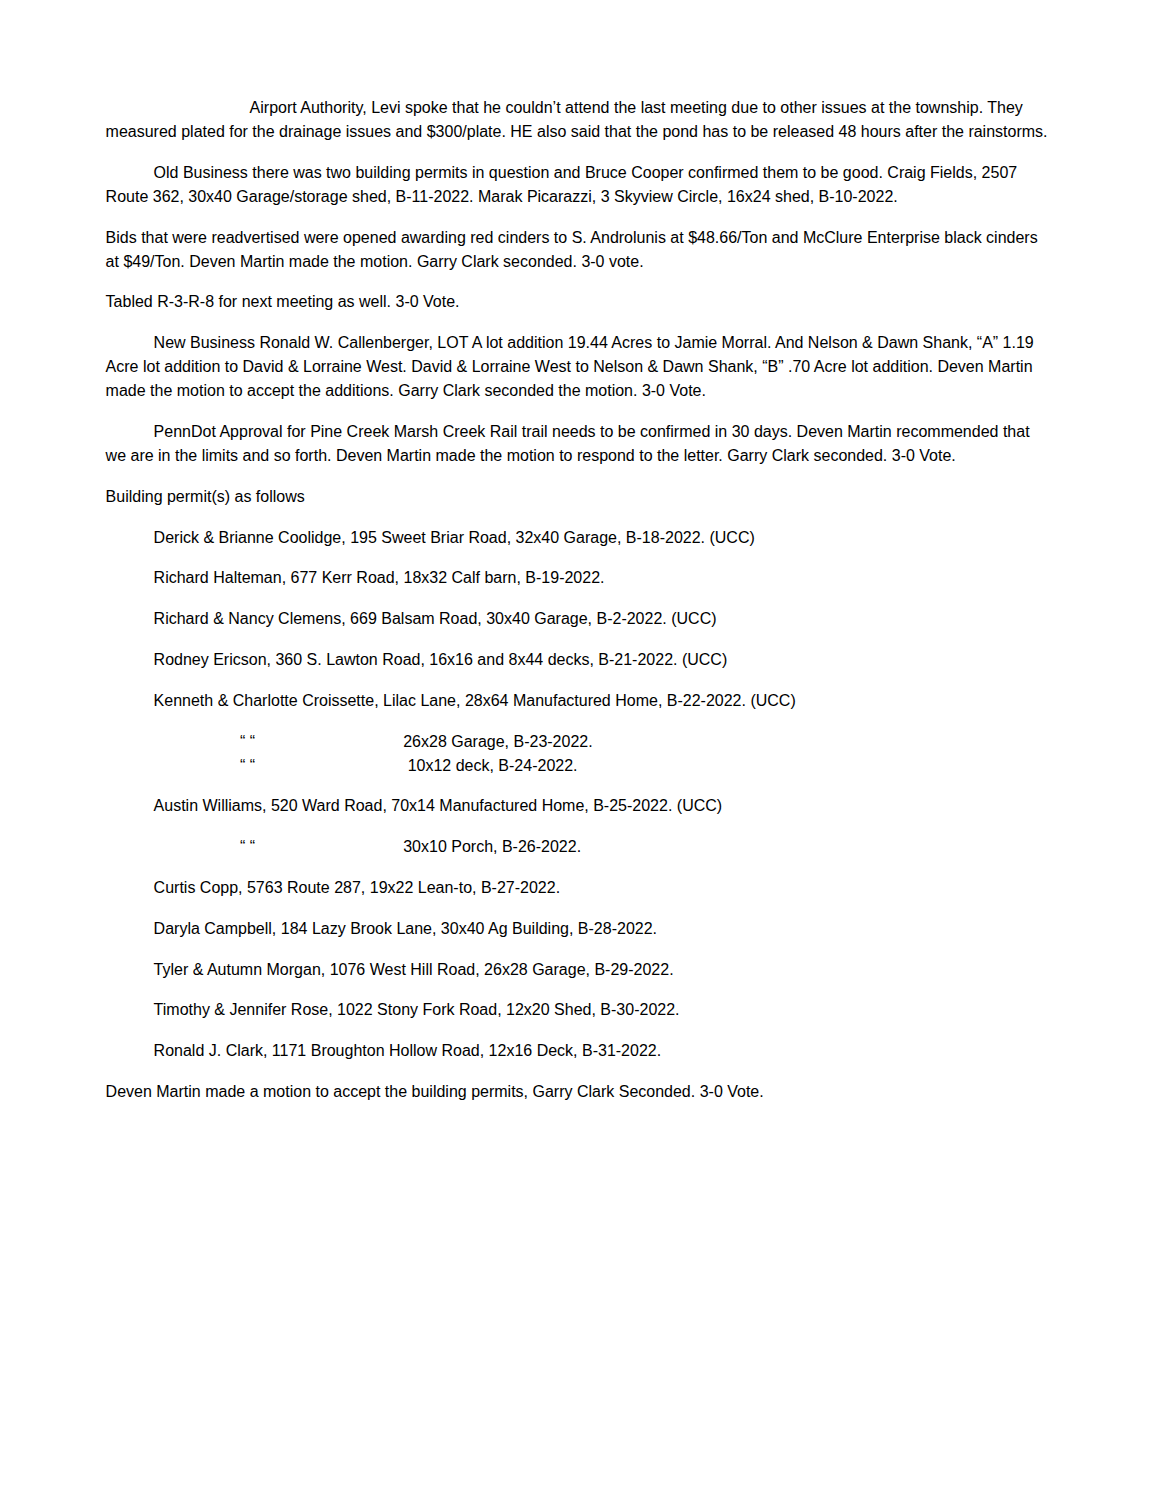Airport Authority, Levi spoke that he couldn’t attend the last meeting due to other issues at the township. They measured plated for the drainage issues and $300/plate. HE also said that the pond has to be released 48 hours after the rainstorms.
Old Business there was two building permits in question and Bruce Cooper confirmed them to be good. Craig Fields, 2507 Route 362, 30x40 Garage/storage shed, B-11-2022. Marak Picarazzi, 3 Skyview Circle, 16x24 shed, B-10-2022.
Bids that were readvertised were opened awarding red cinders to S. Androlunis at $48.66/Ton and McClure Enterprise black cinders at $49/Ton. Deven Martin made the motion. Garry Clark seconded. 3-0 vote.
Tabled R-3-R-8 for next meeting as well. 3-0 Vote.
New Business Ronald W. Callenberger, LOT A lot addition 19.44 Acres to Jamie Morral. And Nelson & Dawn Shank, “A” 1.19 Acre lot addition to David & Lorraine West. David & Lorraine West to Nelson & Dawn Shank, “B” .70 Acre lot addition. Deven Martin made the motion to accept the additions. Garry Clark seconded the motion. 3-0 Vote.
PennDot Approval for Pine Creek Marsh Creek Rail trail needs to be confirmed in 30 days. Deven Martin recommended that we are in the limits and so forth. Deven Martin made the motion to respond to the letter. Garry Clark seconded. 3-0 Vote.
Building permit(s) as follows
Derick & Brianne Coolidge, 195 Sweet Briar Road, 32x40 Garage, B-18-2022. (UCC)
Richard Halteman, 677 Kerr Road, 18x32 Calf barn, B-19-2022.
Richard & Nancy Clemens, 669 Balsam Road, 30x40 Garage, B-2-2022. (UCC)
Rodney Ericson, 360 S. Lawton Road, 16x16 and 8x44 decks, B-21-2022. (UCC)
Kenneth & Charlotte Croissette, Lilac Lane, 28x64 Manufactured Home, B-22-2022. (UCC)
“ “26x28 Garage, B-23-2022.
“ “ 10x12 deck, B-24-2022.
Austin Williams, 520 Ward Road, 70x14 Manufactured Home, B-25-2022. (UCC)
“ “30x10 Porch, B-26-2022.
Curtis Copp, 5763 Route 287, 19x22 Lean-to, B-27-2022.
Daryla Campbell, 184 Lazy Brook Lane, 30x40 Ag Building, B-28-2022.
Tyler & Autumn Morgan, 1076 West Hill Road, 26x28 Garage, B-29-2022.
Timothy & Jennifer Rose, 1022 Stony Fork Road, 12x20 Shed, B-30-2022.
Ronald J. Clark, 1171 Broughton Hollow Road, 12x16 Deck, B-31-2022.
Deven Martin made a motion to accept the building permits, Garry Clark Seconded. 3-0 Vote.